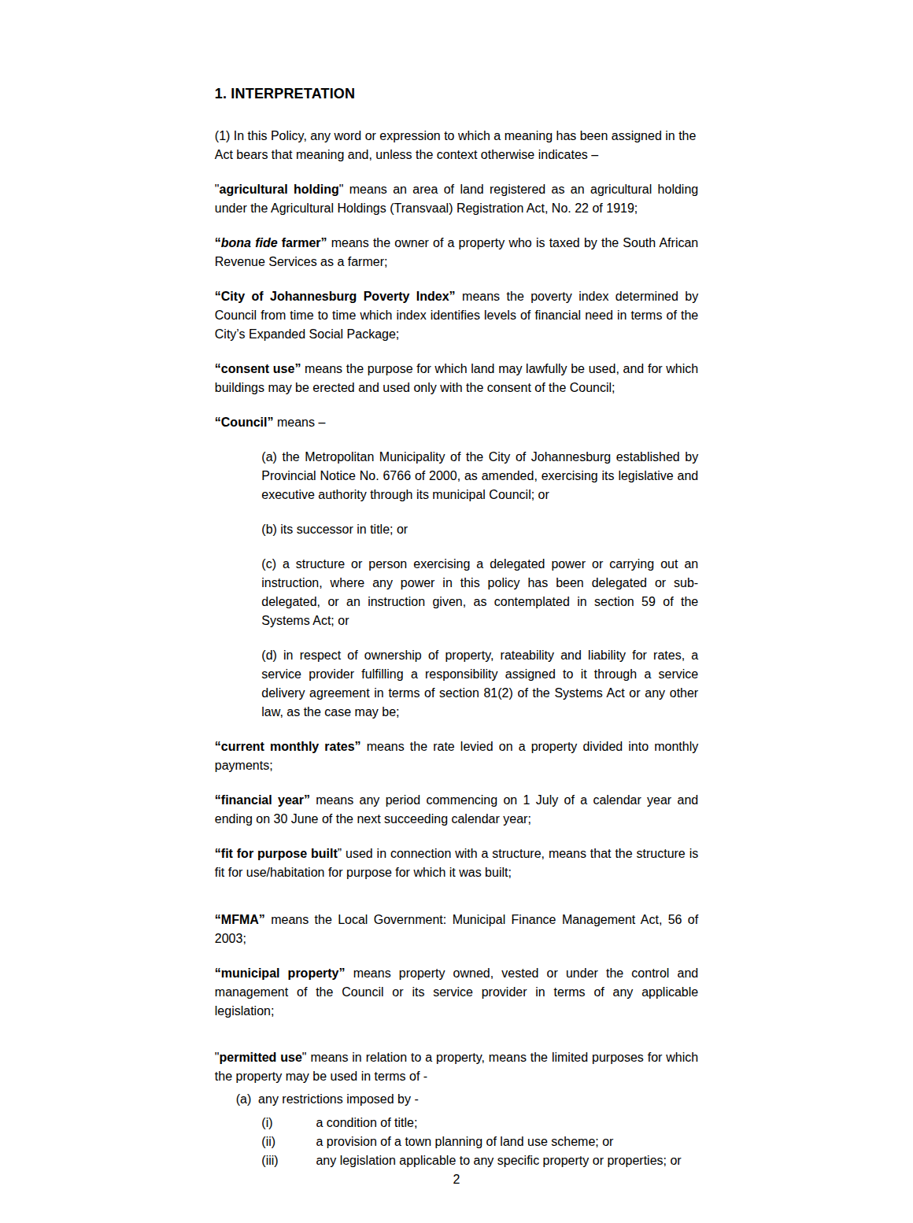1. INTERPRETATION
(1) In this Policy, any word or expression to which a meaning has been assigned in the Act bears that meaning and, unless the context otherwise indicates –
"agricultural holding" means an area of land registered as an agricultural holding under the Agricultural Holdings (Transvaal) Registration Act, No. 22 of 1919;
“bona fide farmer” means the owner of a property who is taxed by the South African Revenue Services as a farmer;
“City of Johannesburg Poverty Index” means the poverty index determined by Council from time to time which index identifies levels of financial need in terms of the City’s Expanded Social Package;
“consent use” means the purpose for which land may lawfully be used, and for which buildings may be erected and used only with the consent of the Council;
“Council” means –
(a) the Metropolitan Municipality of the City of Johannesburg established by Provincial Notice No. 6766 of 2000, as amended, exercising its legislative and executive authority through its municipal Council; or
(b) its successor in title; or
(c) a structure or person exercising a delegated power or carrying out an instruction, where any power in this policy has been delegated or sub-delegated, or an instruction given, as contemplated in section 59 of the Systems Act; or
(d) in respect of ownership of property, rateability and liability for rates, a service provider fulfilling a responsibility assigned to it through a service delivery agreement in terms of section 81(2) of the Systems Act or any other law, as the case may be;
“current monthly rates” means the rate levied on a property divided into monthly payments;
“financial year” means any period commencing on 1 July of a calendar year and ending on 30 June of the next succeeding calendar year;
“fit for purpose built” used in connection with a structure, means that the structure is fit for use/habitation for purpose for which it was built;
“MFMA” means the Local Government: Municipal Finance Management Act, 56 of 2003;
“municipal property” means property owned, vested or under the control and management of the Council or its service provider in terms of any applicable legislation;
"permitted use" means in relation to a property, means the limited purposes for which the property may be used in terms of -
(a) any restrictions imposed by -
(i) a condition of title;
(ii) a provision of a town planning of land use scheme; or
(iii) any legislation applicable to any specific property or properties; or
2